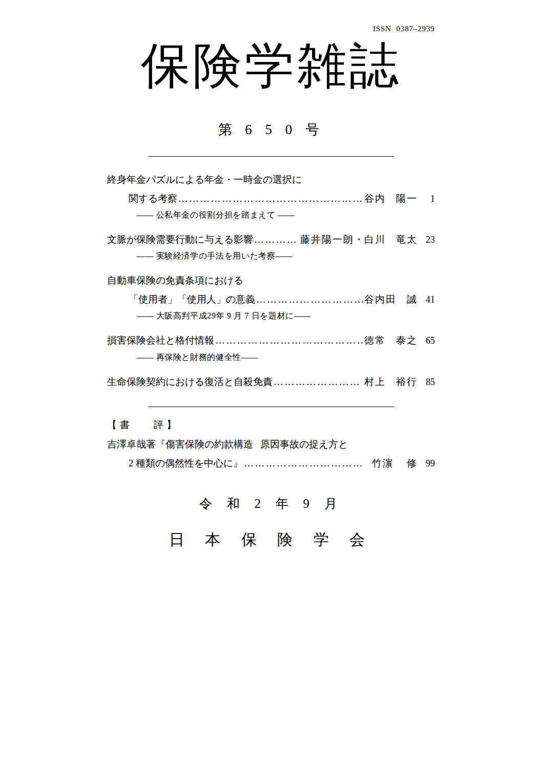ISSN 0387–2939
保険学雑誌
第 6 5 0 号
終身年金パズルによる年金・一時金の選択に
関する考察 …………………………………………………… 谷内 陽一 1
―― 公私年金の役割分担を踏まえて ――
文脈が保険需要行動に与える影響 ………… 藤井陽一朗・白川 竜太 23
―― 実験経済学の手法を用いた考察――
自動車保険の免責条項における
「使用者」「使用人」の意義 …………………………… 谷内田 誠 41
―― 大阪高判平成29年 9 月 7 日を題材に――
損害保険会社と格付情報 ……………………………………… 徳常 泰之 65
―― 再保険と財務的健全性――
生命保険契約における復活と自殺免責 …………………… 村上 裕行 85
【書 評】
吉澤卓哉著『傷害保険の約款構造 原因事故の捉え方と
2 種類の偶然性を中心に』 …………………………… 竹濵 修 99
令 和 2 年 9 月
日 本 保 険 学 会